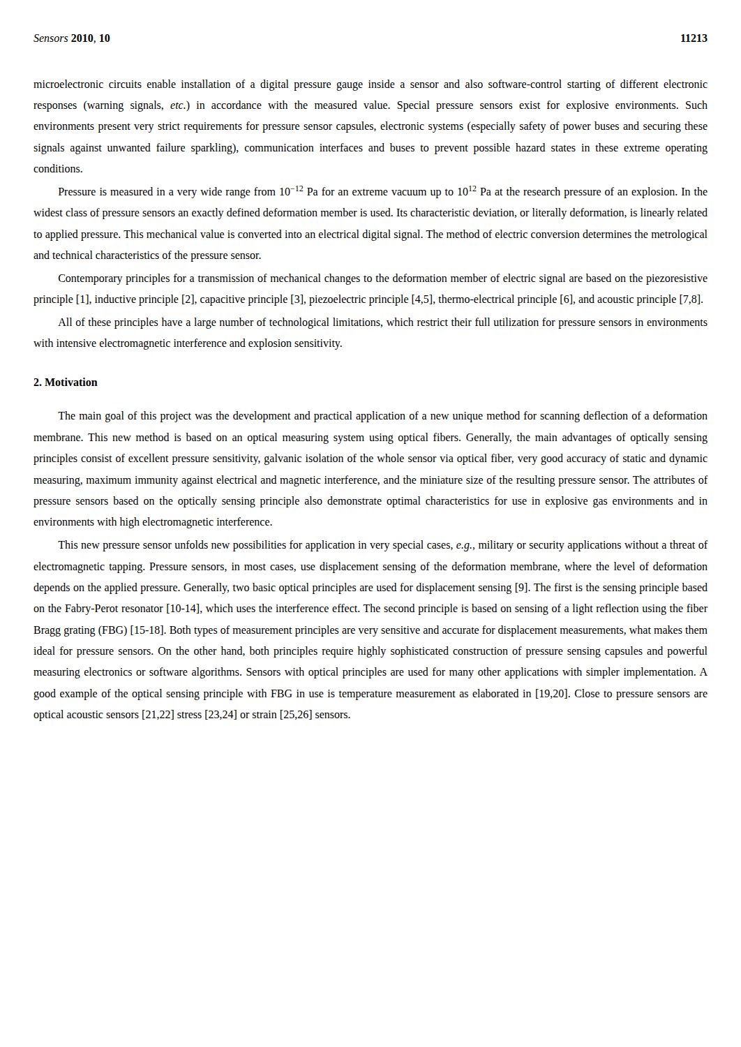Sensors 2010, 10
11213
microelectronic circuits enable installation of a digital pressure gauge inside a sensor and also software-control starting of different electronic responses (warning signals, etc.) in accordance with the measured value. Special pressure sensors exist for explosive environments. Such environments present very strict requirements for pressure sensor capsules, electronic systems (especially safety of power buses and securing these signals against unwanted failure sparkling), communication interfaces and buses to prevent possible hazard states in these extreme operating conditions.
Pressure is measured in a very wide range from 10−12 Pa for an extreme vacuum up to 1012 Pa at the research pressure of an explosion. In the widest class of pressure sensors an exactly defined deformation member is used. Its characteristic deviation, or literally deformation, is linearly related to applied pressure. This mechanical value is converted into an electrical digital signal. The method of electric conversion determines the metrological and technical characteristics of the pressure sensor.
Contemporary principles for a transmission of mechanical changes to the deformation member of electric signal are based on the piezoresistive principle [1], inductive principle [2], capacitive principle [3], piezoelectric principle [4,5], thermo-electrical principle [6], and acoustic principle [7,8].
All of these principles have a large number of technological limitations, which restrict their full utilization for pressure sensors in environments with intensive electromagnetic interference and explosion sensitivity.
2. Motivation
The main goal of this project was the development and practical application of a new unique method for scanning deflection of a deformation membrane. This new method is based on an optical measuring system using optical fibers. Generally, the main advantages of optically sensing principles consist of excellent pressure sensitivity, galvanic isolation of the whole sensor via optical fiber, very good accuracy of static and dynamic measuring, maximum immunity against electrical and magnetic interference, and the miniature size of the resulting pressure sensor. The attributes of pressure sensors based on the optically sensing principle also demonstrate optimal characteristics for use in explosive gas environments and in environments with high electromagnetic interference.
This new pressure sensor unfolds new possibilities for application in very special cases, e.g., military or security applications without a threat of electromagnetic tapping. Pressure sensors, in most cases, use displacement sensing of the deformation membrane, where the level of deformation depends on the applied pressure. Generally, two basic optical principles are used for displacement sensing [9]. The first is the sensing principle based on the Fabry-Perot resonator [10-14], which uses the interference effect. The second principle is based on sensing of a light reflection using the fiber Bragg grating (FBG) [15-18]. Both types of measurement principles are very sensitive and accurate for displacement measurements, what makes them ideal for pressure sensors. On the other hand, both principles require highly sophisticated construction of pressure sensing capsules and powerful measuring electronics or software algorithms. Sensors with optical principles are used for many other applications with simpler implementation. A good example of the optical sensing principle with FBG in use is temperature measurement as elaborated in [19,20]. Close to pressure sensors are optical acoustic sensors [21,22] stress [23,24] or strain [25,26] sensors.